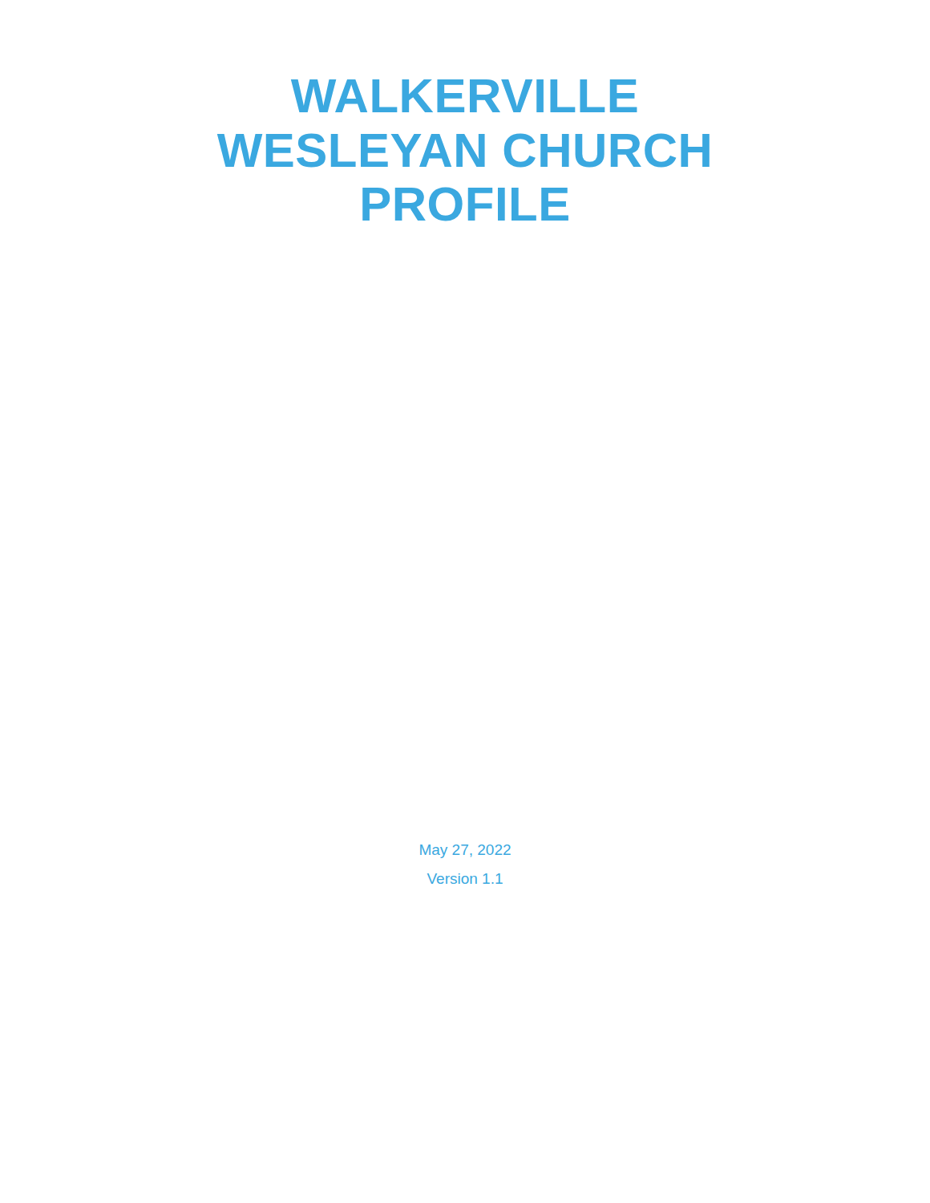WALKERVILLE WESLEYAN CHURCH PROFILE
May 27, 2022
Version 1.1